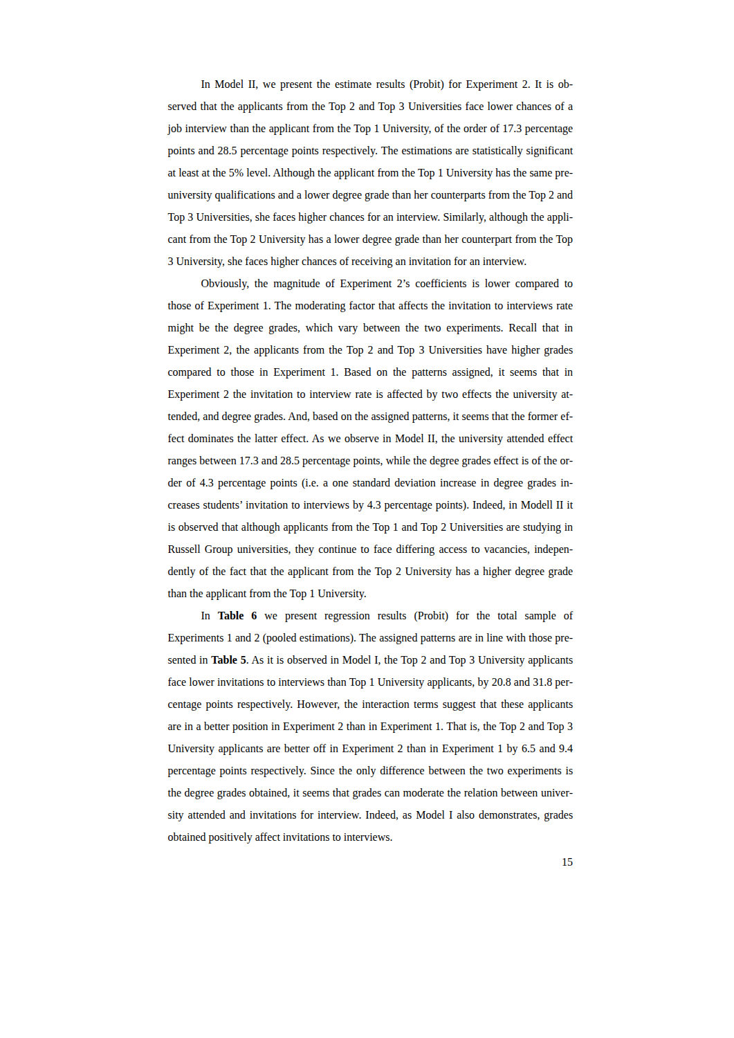In Model II, we present the estimate results (Probit) for Experiment 2. It is observed that the applicants from the Top 2 and Top 3 Universities face lower chances of a job interview than the applicant from the Top 1 University, of the order of 17.3 percentage points and 28.5 percentage points respectively. The estimations are statistically significant at least at the 5% level. Although the applicant from the Top 1 University has the same pre-university qualifications and a lower degree grade than her counterparts from the Top 2 and Top 3 Universities, she faces higher chances for an interview. Similarly, although the applicant from the Top 2 University has a lower degree grade than her counterpart from the Top 3 University, she faces higher chances of receiving an invitation for an interview.
Obviously, the magnitude of Experiment 2’s coefficients is lower compared to those of Experiment 1. The moderating factor that affects the invitation to interviews rate might be the degree grades, which vary between the two experiments. Recall that in Experiment 2, the applicants from the Top 2 and Top 3 Universities have higher grades compared to those in Experiment 1. Based on the patterns assigned, it seems that in Experiment 2 the invitation to interview rate is affected by two effects the university attended, and degree grades. And, based on the assigned patterns, it seems that the former effect dominates the latter effect. As we observe in Model II, the university attended effect ranges between 17.3 and 28.5 percentage points, while the degree grades effect is of the order of 4.3 percentage points (i.e. a one standard deviation increase in degree grades increases students’ invitation to interviews by 4.3 percentage points). Indeed, in Modell II it is observed that although applicants from the Top 1 and Top 2 Universities are studying in Russell Group universities, they continue to face differing access to vacancies, independently of the fact that the applicant from the Top 2 University has a higher degree grade than the applicant from the Top 1 University.
In Table 6 we present regression results (Probit) for the total sample of Experiments 1 and 2 (pooled estimations). The assigned patterns are in line with those presented in Table 5. As it is observed in Model I, the Top 2 and Top 3 University applicants face lower invitations to interviews than Top 1 University applicants, by 20.8 and 31.8 percentage points respectively. However, the interaction terms suggest that these applicants are in a better position in Experiment 2 than in Experiment 1. That is, the Top 2 and Top 3 University applicants are better off in Experiment 2 than in Experiment 1 by 6.5 and 9.4 percentage points respectively. Since the only difference between the two experiments is the degree grades obtained, it seems that grades can moderate the relation between university attended and invitations for interview. Indeed, as Model I also demonstrates, grades obtained positively affect invitations to interviews.
15